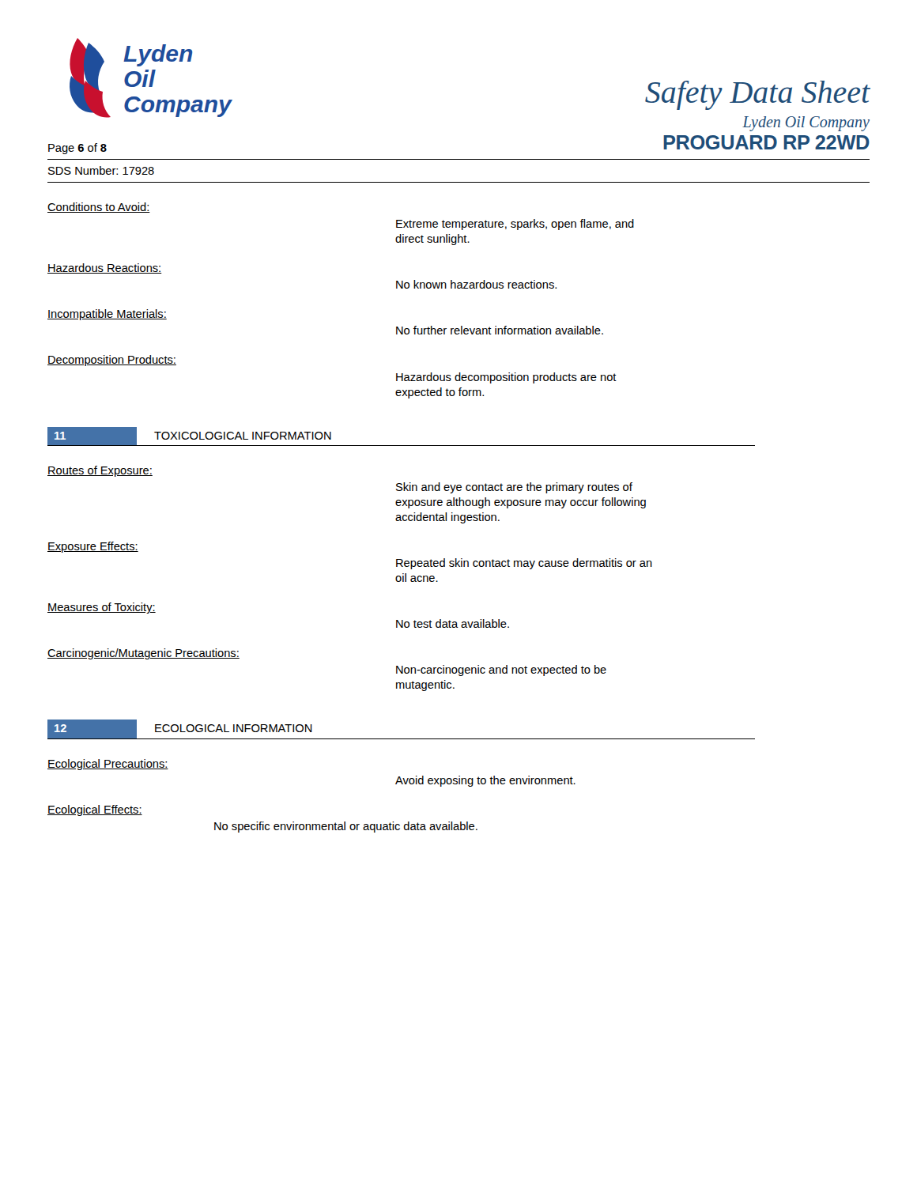Lyden Oil Company
Safety Data Sheet
Lyden Oil Company
Page 6 of 8
PROGUARD RP 22WD
SDS Number: 17928
Conditions to Avoid:
Extreme temperature, sparks, open flame, and
direct sunlight.
Hazardous Reactions:
No known hazardous reactions.
Incompatible Materials:
No further relevant information available.
Decomposition Products:
Hazardous decomposition products are not
expected to form.
11
TOXICOLOGICAL INFORMATION
Routes of Exposure:
Skin and eye contact are the primary routes of
exposure although exposure may occur following
accidental ingestion.
Exposure Effects:
Repeated skin contact may cause dermatitis or an
oil acne.
Measures of Toxicity:
No test data available.
Carcinogenic/Mutagenic Precautions:
Non-carcinogenic and not expected to be
mutagentic.
12
ECOLOGICAL INFORMATION
Ecological Precautions:
Avoid exposing to the environment.
Ecological Effects:
No specific environmental or aquatic data available.